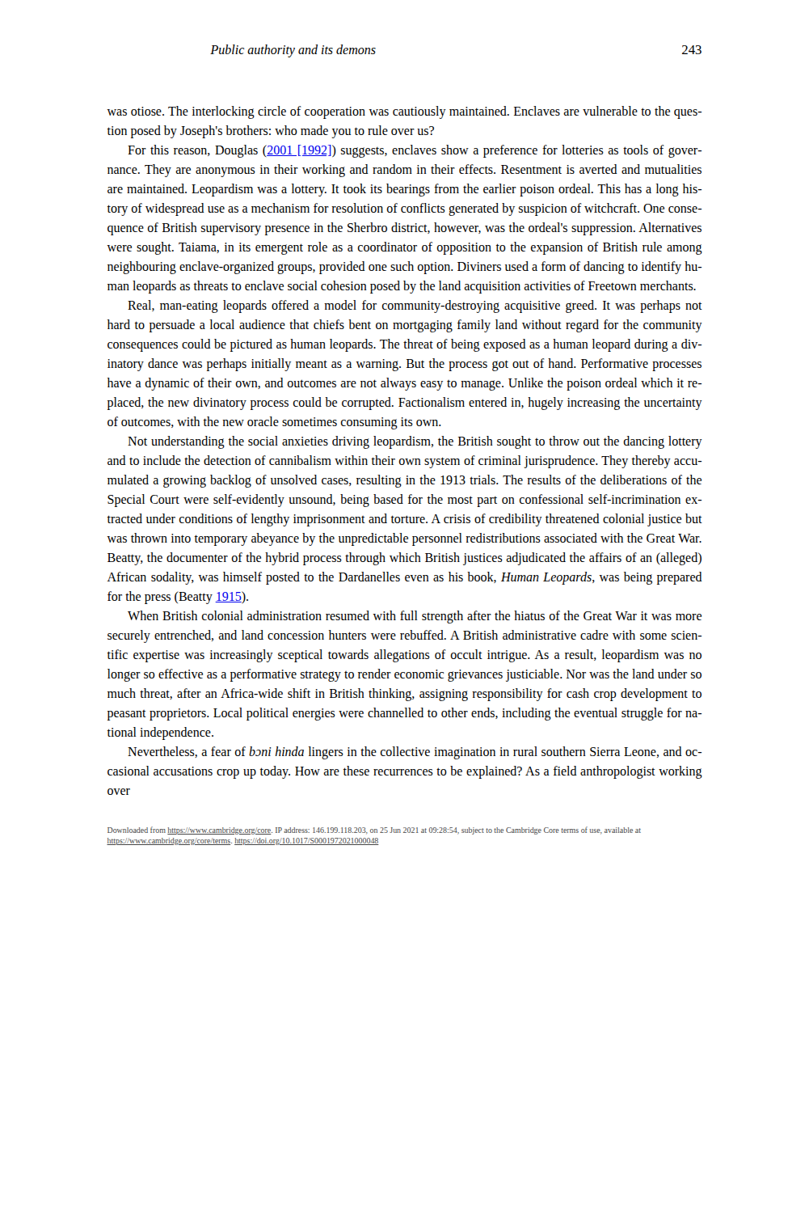Public authority and its demons
243
was otiose. The interlocking circle of cooperation was cautiously maintained. Enclaves are vulnerable to the question posed by Joseph's brothers: who made you to rule over us?
For this reason, Douglas (2001 [1992]) suggests, enclaves show a preference for lotteries as tools of governance. They are anonymous in their working and random in their effects. Resentment is averted and mutualities are maintained. Leopardism was a lottery. It took its bearings from the earlier poison ordeal. This has a long history of widespread use as a mechanism for resolution of conflicts generated by suspicion of witchcraft. One consequence of British supervisory presence in the Sherbro district, however, was the ordeal's suppression. Alternatives were sought. Taiama, in its emergent role as a coordinator of opposition to the expansion of British rule among neighbouring enclave-organized groups, provided one such option. Diviners used a form of dancing to identify human leopards as threats to enclave social cohesion posed by the land acquisition activities of Freetown merchants.
Real, man-eating leopards offered a model for community-destroying acquisitive greed. It was perhaps not hard to persuade a local audience that chiefs bent on mortgaging family land without regard for the community consequences could be pictured as human leopards. The threat of being exposed as a human leopard during a divinatory dance was perhaps initially meant as a warning. But the process got out of hand. Performative processes have a dynamic of their own, and outcomes are not always easy to manage. Unlike the poison ordeal which it replaced, the new divinatory process could be corrupted. Factionalism entered in, hugely increasing the uncertainty of outcomes, with the new oracle sometimes consuming its own.
Not understanding the social anxieties driving leopardism, the British sought to throw out the dancing lottery and to include the detection of cannibalism within their own system of criminal jurisprudence. They thereby accumulated a growing backlog of unsolved cases, resulting in the 1913 trials. The results of the deliberations of the Special Court were self-evidently unsound, being based for the most part on confessional self-incrimination extracted under conditions of lengthy imprisonment and torture. A crisis of credibility threatened colonial justice but was thrown into temporary abeyance by the unpredictable personnel redistributions associated with the Great War. Beatty, the documenter of the hybrid process through which British justices adjudicated the affairs of an (alleged) African sodality, was himself posted to the Dardanelles even as his book, Human Leopards, was being prepared for the press (Beatty 1915).
When British colonial administration resumed with full strength after the hiatus of the Great War it was more securely entrenched, and land concession hunters were rebuffed. A British administrative cadre with some scientific expertise was increasingly sceptical towards allegations of occult intrigue. As a result, leopardism was no longer so effective as a performative strategy to render economic grievances justiciable. Nor was the land under so much threat, after an Africa-wide shift in British thinking, assigning responsibility for cash crop development to peasant proprietors. Local political energies were channelled to other ends, including the eventual struggle for national independence.
Nevertheless, a fear of bɔni hinda lingers in the collective imagination in rural southern Sierra Leone, and occasional accusations crop up today. How are these recurrences to be explained? As a field anthropologist working over
Downloaded from https://www.cambridge.org/core. IP address: 146.199.118.203, on 25 Jun 2021 at 09:28:54, subject to the Cambridge Core terms of use, available at https://www.cambridge.org/core/terms. https://doi.org/10.1017/S0001972021000048